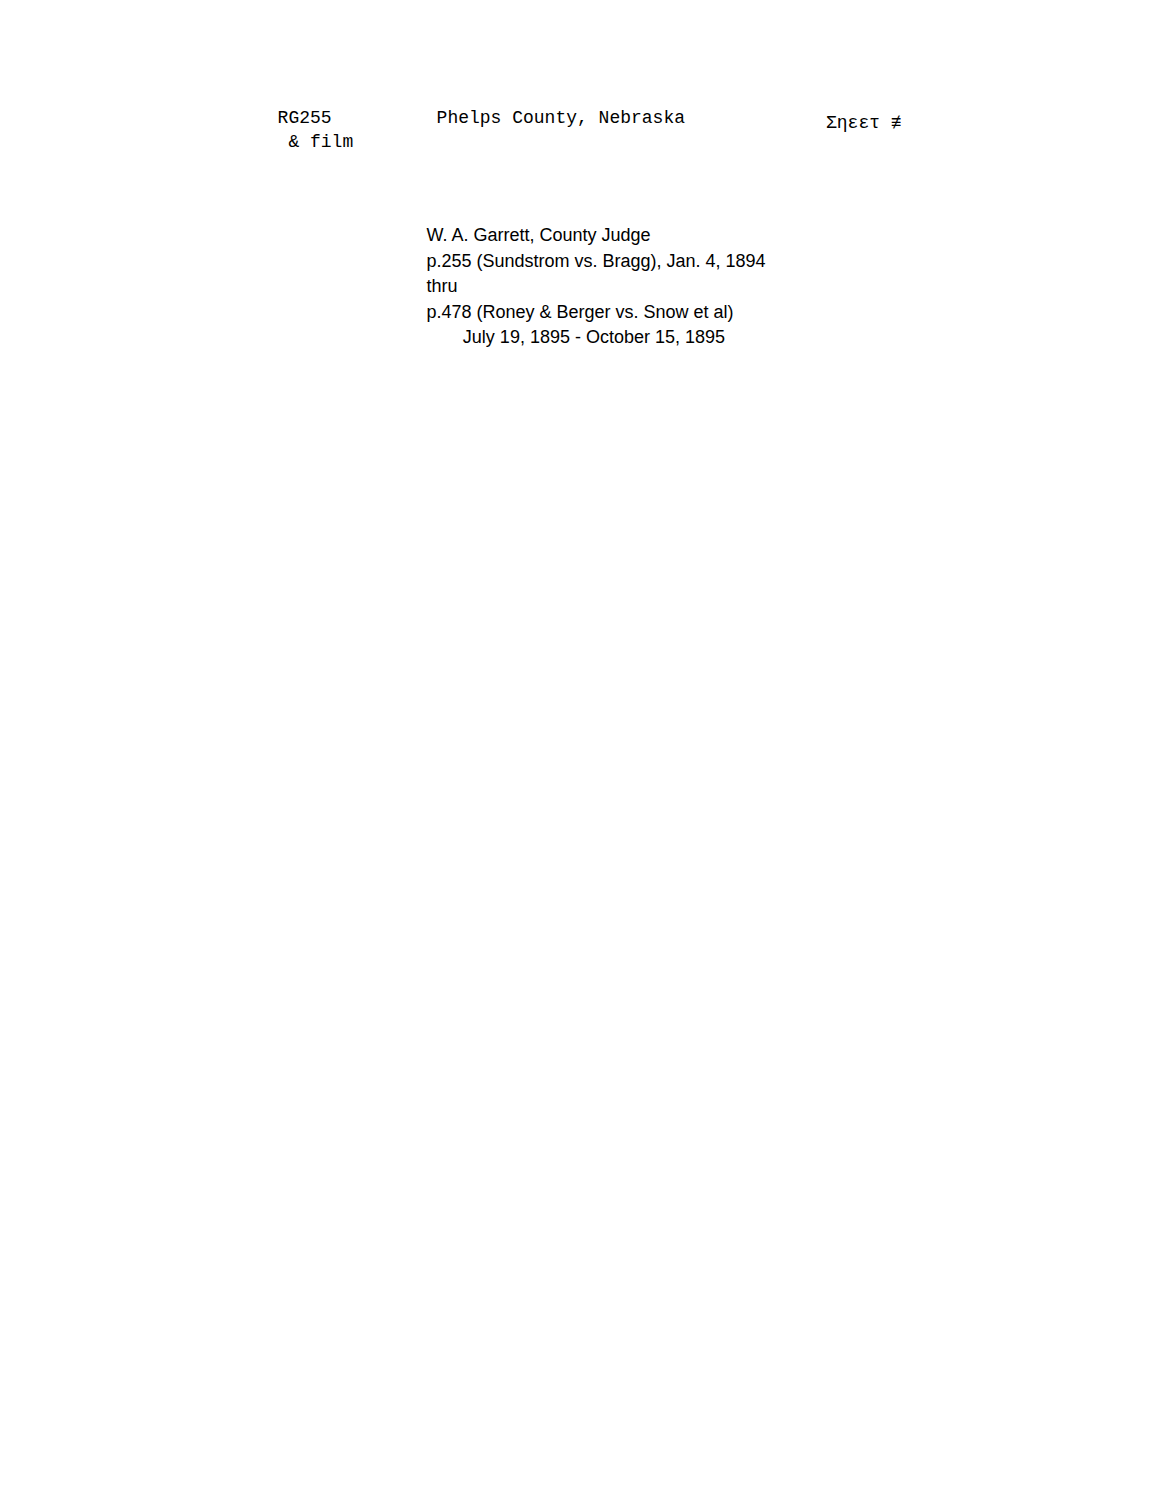RG255 & film
Phelps County, Nebraska
Σηεετ ≢
W. A. Garrett, County Judge
p.255 (Sundstrom vs. Bragg), Jan. 4, 1894
thru
p.478 (Roney & Berger vs. Snow et al)
July 19, 1895 - October 15, 1895